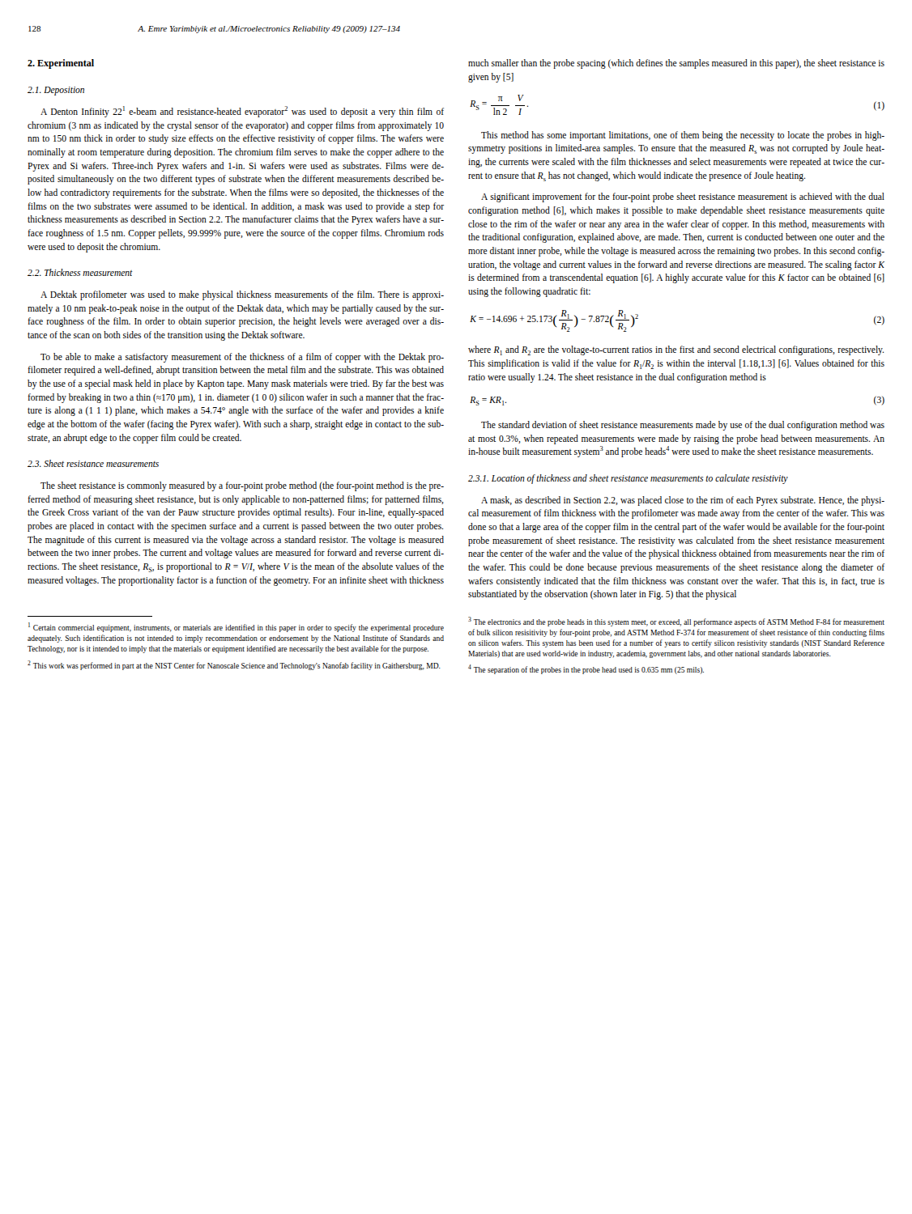128 A. Emre Yarimbiyik et al./Microelectronics Reliability 49 (2009) 127–134
2. Experimental
2.1. Deposition
A Denton Infinity 221 e-beam and resistance-heated evaporator2 was used to deposit a very thin film of chromium (3 nm as indicated by the crystal sensor of the evaporator) and copper films from approximately 10 nm to 150 nm thick in order to study size effects on the effective resistivity of copper films. The wafers were nominally at room temperature during deposition. The chromium film serves to make the copper adhere to the Pyrex and Si wafers. Three-inch Pyrex wafers and 1-in. Si wafers were used as substrates. Films were deposited simultaneously on the two different types of substrate when the different measurements described below had contradictory requirements for the substrate. When the films were so deposited, the thicknesses of the films on the two substrates were assumed to be identical. In addition, a mask was used to provide a step for thickness measurements as described in Section 2.2. The manufacturer claims that the Pyrex wafers have a surface roughness of 1.5 nm. Copper pellets, 99.999% pure, were the source of the copper films. Chromium rods were used to deposit the chromium.
2.2. Thickness measurement
A Dektak profilometer was used to make physical thickness measurements of the film. There is approximately a 10 nm peak-to-peak noise in the output of the Dektak data, which may be partially caused by the surface roughness of the film. In order to obtain superior precision, the height levels were averaged over a distance of the scan on both sides of the transition using the Dektak software.
To be able to make a satisfactory measurement of the thickness of a film of copper with the Dektak profilometer required a well-defined, abrupt transition between the metal film and the substrate. This was obtained by the use of a special mask held in place by Kapton tape. Many mask materials were tried. By far the best was formed by breaking in two a thin (≈170 μm), 1 in. diameter (1 0 0) silicon wafer in such a manner that the fracture is along a (1 1 1) plane, which makes a 54.74° angle with the surface of the wafer and provides a knife edge at the bottom of the wafer (facing the Pyrex wafer). With such a sharp, straight edge in contact to the substrate, an abrupt edge to the copper film could be created.
2.3. Sheet resistance measurements
The sheet resistance is commonly measured by a four-point probe method (the four-point method is the preferred method of measuring sheet resistance, but is only applicable to non-patterned films; for patterned films, the Greek Cross variant of the van der Pauw structure provides optimal results). Four in-line, equally-spaced probes are placed in contact with the specimen surface and a current is passed between the two outer probes. The magnitude of this current is measured via the voltage across a standard resistor. The voltage is measured between the two inner probes. The current and voltage values are measured for forward and reverse current directions. The sheet resistance, RS, is proportional to R = V/I, where V is the mean of the absolute values of the measured voltages. The proportionality factor is a function of the geometry. For an infinite sheet with thickness much smaller than the probe spacing (which defines the samples measured in this paper), the sheet resistance is given by [5]
RS = πln 2 VI. (1)
This method has some important limitations, one of them being the necessity to locate the probes in high-symmetry positions in limited-area samples. To ensure that the measured Rs was not corrupted by Joule heating, the currents were scaled with the film thicknesses and select measurements were repeated at twice the current to ensure that Rs has not changed, which would indicate the presence of Joule heating.
A significant improvement for the four-point probe sheet resistance measurement is achieved with the dual configuration method [6], which makes it possible to make dependable sheet resistance measurements quite close to the rim of the wafer or near any area in the wafer clear of copper. In this method, measurements with the traditional configuration, explained above, are made. Then, current is conducted between one outer and the more distant inner probe, while the voltage is measured across the remaining two probes. In this second configuration, the voltage and current values in the forward and reverse directions are measured. The scaling factor K is determined from a transcendental equation [6]. A highly accurate value for this K factor can be obtained [6] using the following quadratic fit:
K = −14.696 + 25.173(R1 R2) − 7.872(R1 R2)2 (2)
where R1 and R2 are the voltage-to-current ratios in the first and second electrical configurations, respectively. This simplification is valid if the value for R1/R2 is within the interval [1.18,1.3] [6]. Values obtained for this ratio were usually 1.24. The sheet resistance in the dual configuration method is
RS = KR1. (3)
The standard deviation of sheet resistance measurements made by use of the dual configuration method was at most 0.3%, when repeated measurements were made by raising the probe head between measurements. An in-house built measurement system3 and probe heads4 were used to make the sheet resistance measurements.
2.3.1. Location of thickness and sheet resistance measurements to calculate resistivity
A mask, as described in Section 2.2, was placed close to the rim of each Pyrex substrate. Hence, the physical measurement of film thickness with the profilometer was made away from the center of the wafer. This was done so that a large area of the copper film in the central part of the wafer would be available for the four-point probe measurement of sheet resistance. The resistivity was calculated from the sheet resistance measurement near the center of the wafer and the value of the physical thickness obtained from measurements near the rim of the wafer. This could be done because previous measurements of the sheet resistance along the diameter of wafers consistently indicated that the film thickness was constant over the wafer. That this is, in fact, true is substantiated by the observation (shown later in Fig. 5) that the physical
1 Certain commercial equipment, instruments, or materials are identified in this paper in order to specify the experimental procedure adequately. Such identification is not intended to imply recommendation or endorsement by the National Institute of Standards and Technology, nor is it intended to imply that the materials or equipment identified are necessarily the best available for the purpose.
2 This work was performed in part at the NIST Center for Nanoscale Science and Technology's Nanofab facility in Gaithersburg, MD.
3 The electronics and the probe heads in this system meet, or exceed, all performance aspects of ASTM Method F-84 for measurement of bulk silicon resisitivity by four-point probe, and ASTM Method F-374 for measurement of sheet resistance of thin conducting films on silicon wafers. This system has been used for a number of years to certify silicon resistivity standards (NIST Standard Reference Materials) that are used world-wide in industry, academia, government labs, and other national standards laboratories.
4 The separation of the probes in the probe head used is 0.635 mm (25 mils).